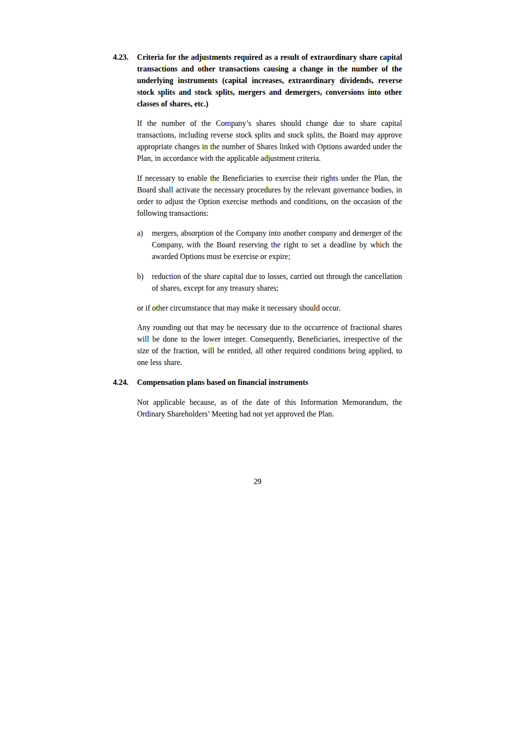4.23.
Criteria for the adjustments required as a result of extraordinary share capital transactions and other transactions causing a change in the number of the underlying instruments (capital increases, extraordinary dividends, reverse stock splits and stock splits, mergers and demergers, conversions into other classes of shares, etc.)
If the number of the Company’s shares should change due to share capital transactions, including reverse stock splits and stock splits, the Board may approve appropriate changes in the number of Shares linked with Options awarded under the Plan, in accordance with the applicable adjustment criteria.
If necessary to enable the Beneficiaries to exercise their rights under the Plan, the Board shall activate the necessary procedures by the relevant governance bodies, in order to adjust the Option exercise methods and conditions, on the occasion of the following transactions:
a) mergers, absorption of the Company into another company and demerger of the Company, with the Board reserving the right to set a deadline by which the awarded Options must be exercise or expire;
b) reduction of the share capital due to losses, carried out through the cancellation of shares, except for any treasury shares;
or if other circumstance that may make it necessary should occur.
Any rounding out that may be necessary due to the occurrence of fractional shares will be done to the lower integer. Consequently, Beneficiaries, irrespective of the size of the fraction, will be entitled, all other required conditions being applied, to one less share.
4.24.
Compensation plans based on financial instruments
Not applicable because, as of the date of this Information Memorandum, the Ordinary Shareholders’ Meeting had not yet approved the Plan.
29